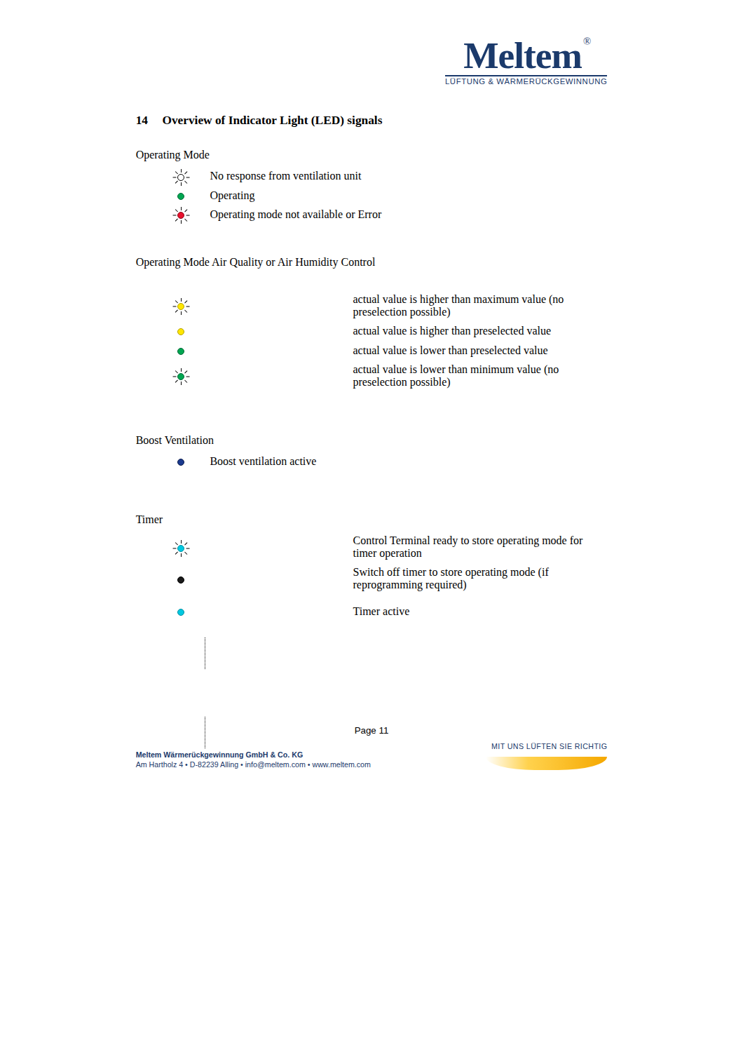Meltem®
LÜFTUNG & WÄRMERÜCKGEWINNUNG
14 Overview of Indicator Light (LED) signals
Operating Mode
| | No response from ventilation unit |
| | Operating |
| | Operating mode not available or Error |
Operating Mode Air Quality or Air Humidity Control
| | | actual value is higher than maximum value (no preselection possible) |
| | | actual value is higher than preselected value |
| | | actual value is lower than preselected value |
| | | actual value is lower than minimum value (no preselection possible) |
Boost Ventilation
| | Boost ventilation active |
Timer
| | | Control Terminal ready to store operating mode for timer operation |
| | | Switch off timer to store operating mode (if reprogramming required) |
| | | Timer active |
Page 11
Meltem Wärmerückgewinnung GmbH & Co. KG
Am Hartholz 4 • D-82239 Alling • info@meltem.com • www.meltem.com
MIT UNS LÜFTEN SIE RICHTIG